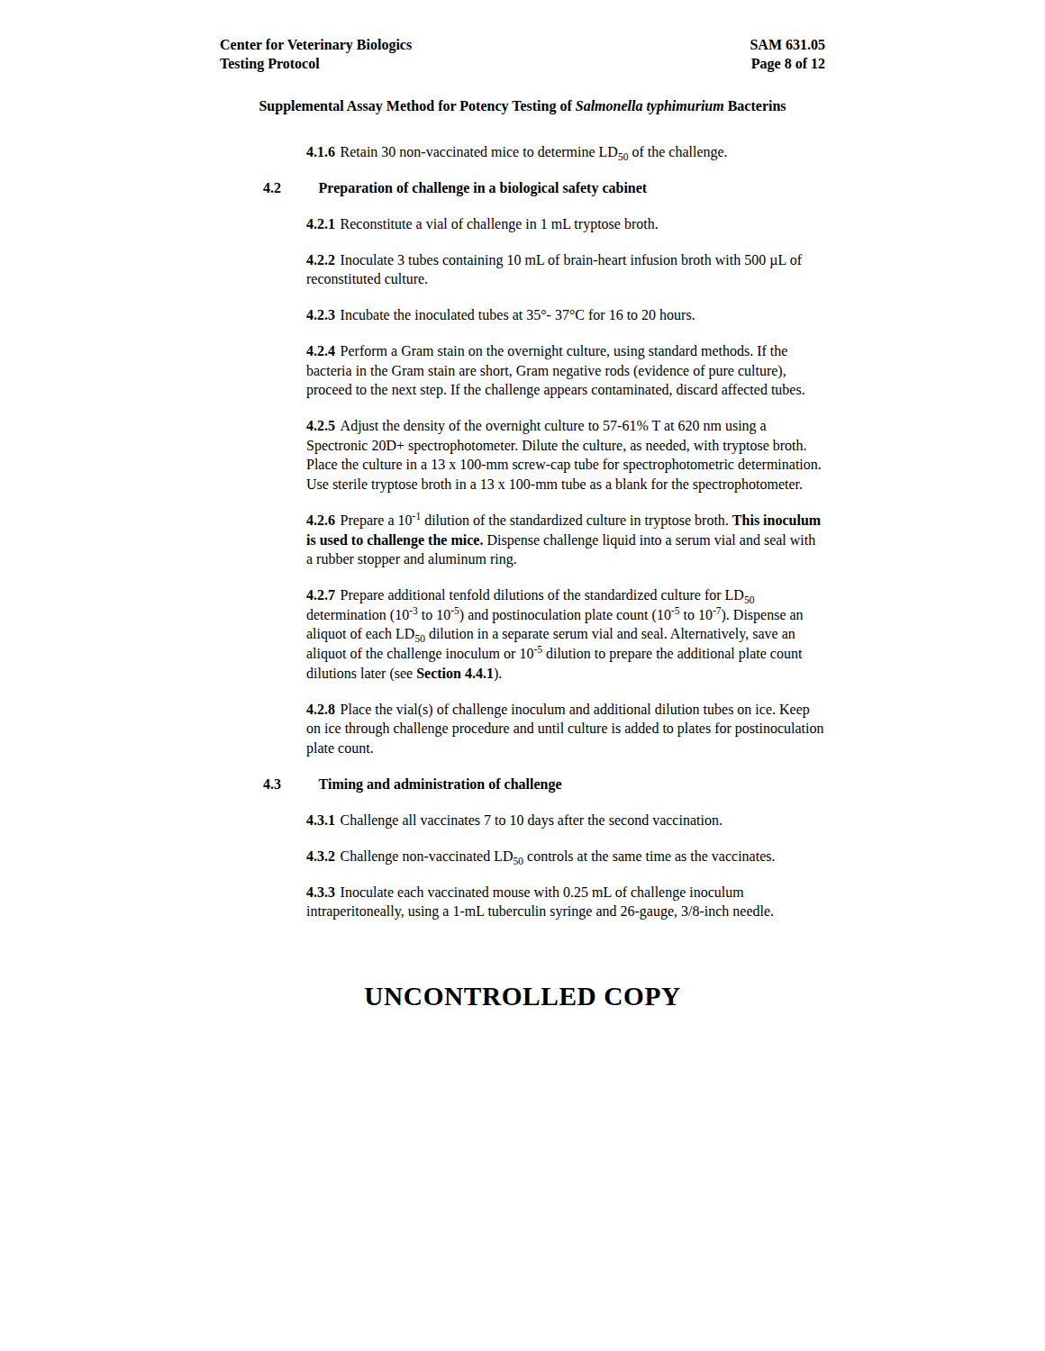Center for Veterinary Biologics
Testing Protocol
SAM 631.05
Page 8 of 12
Supplemental Assay Method for Potency Testing of Salmonella typhimurium Bacterins
4.1.6 Retain 30 non-vaccinated mice to determine LD50 of the challenge.
4.2 Preparation of challenge in a biological safety cabinet
4.2.1 Reconstitute a vial of challenge in 1 mL tryptose broth.
4.2.2 Inoculate 3 tubes containing 10 mL of brain-heart infusion broth with 500 µL of reconstituted culture.
4.2.3 Incubate the inoculated tubes at 35°- 37°C for 16 to 20 hours.
4.2.4 Perform a Gram stain on the overnight culture, using standard methods. If the bacteria in the Gram stain are short, Gram negative rods (evidence of pure culture), proceed to the next step. If the challenge appears contaminated, discard affected tubes.
4.2.5 Adjust the density of the overnight culture to 57-61% T at 620 nm using a Spectronic 20D+ spectrophotometer. Dilute the culture, as needed, with tryptose broth. Place the culture in a 13 x 100-mm screw-cap tube for spectrophotometric determination. Use sterile tryptose broth in a 13 x 100-mm tube as a blank for the spectrophotometer.
4.2.6 Prepare a 10-1 dilution of the standardized culture in tryptose broth. This inoculum is used to challenge the mice. Dispense challenge liquid into a serum vial and seal with a rubber stopper and aluminum ring.
4.2.7 Prepare additional tenfold dilutions of the standardized culture for LD50 determination (10-3 to 10-5) and postinoculation plate count (10-5 to 10-7). Dispense an aliquot of each LD50 dilution in a separate serum vial and seal. Alternatively, save an aliquot of the challenge inoculum or 10-5 dilution to prepare the additional plate count dilutions later (see Section 4.4.1).
4.2.8 Place the vial(s) of challenge inoculum and additional dilution tubes on ice. Keep on ice through challenge procedure and until culture is added to plates for postinoculation plate count.
4.3 Timing and administration of challenge
4.3.1 Challenge all vaccinates 7 to 10 days after the second vaccination.
4.3.2 Challenge non-vaccinated LD50 controls at the same time as the vaccinates.
4.3.3 Inoculate each vaccinated mouse with 0.25 mL of challenge inoculum intraperitoneally, using a 1-mL tuberculin syringe and 26-gauge, 3/8-inch needle.
UNCONTROLLED COPY